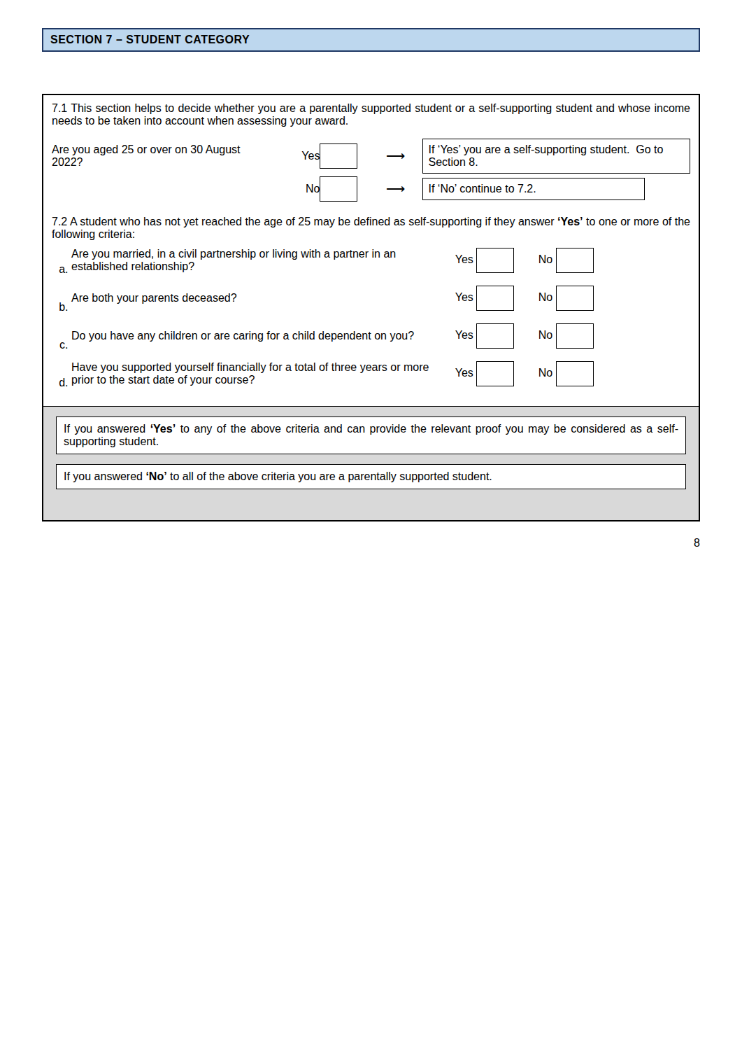SECTION 7 – STUDENT CATEGORY
7.1 This section helps to decide whether you are a parentally supported student or a self-supporting student and whose income needs to be taken into account when assessing your award.
| Are you aged 25 or over on 30 August 2022? | Yes | | ⟶ | If ‘Yes’ you are a self-supporting student. Go to Section 8. |
| | No | | ⟶ | If ‘No’ continue to 7.2. |
7.2 A student who has not yet reached the age of 25 may be defined as self-supporting if they answer ‘Yes’ to one or more of the following criteria:
Are you married, in a civil partnership or living with a partner in an established relationship?
Yes No
Are both your parents deceased?
Yes No
Do you have any children or are caring for a child dependent on you?
Yes No
Have you supported yourself financially for a total of three years or more prior to the start date of your course?
Yes No
If you answered ‘Yes’ to any of the above criteria and can provide the relevant proof you may be considered as a self-supporting student.
If you answered ‘No’ to all of the above criteria you are a parentally supported student.
8